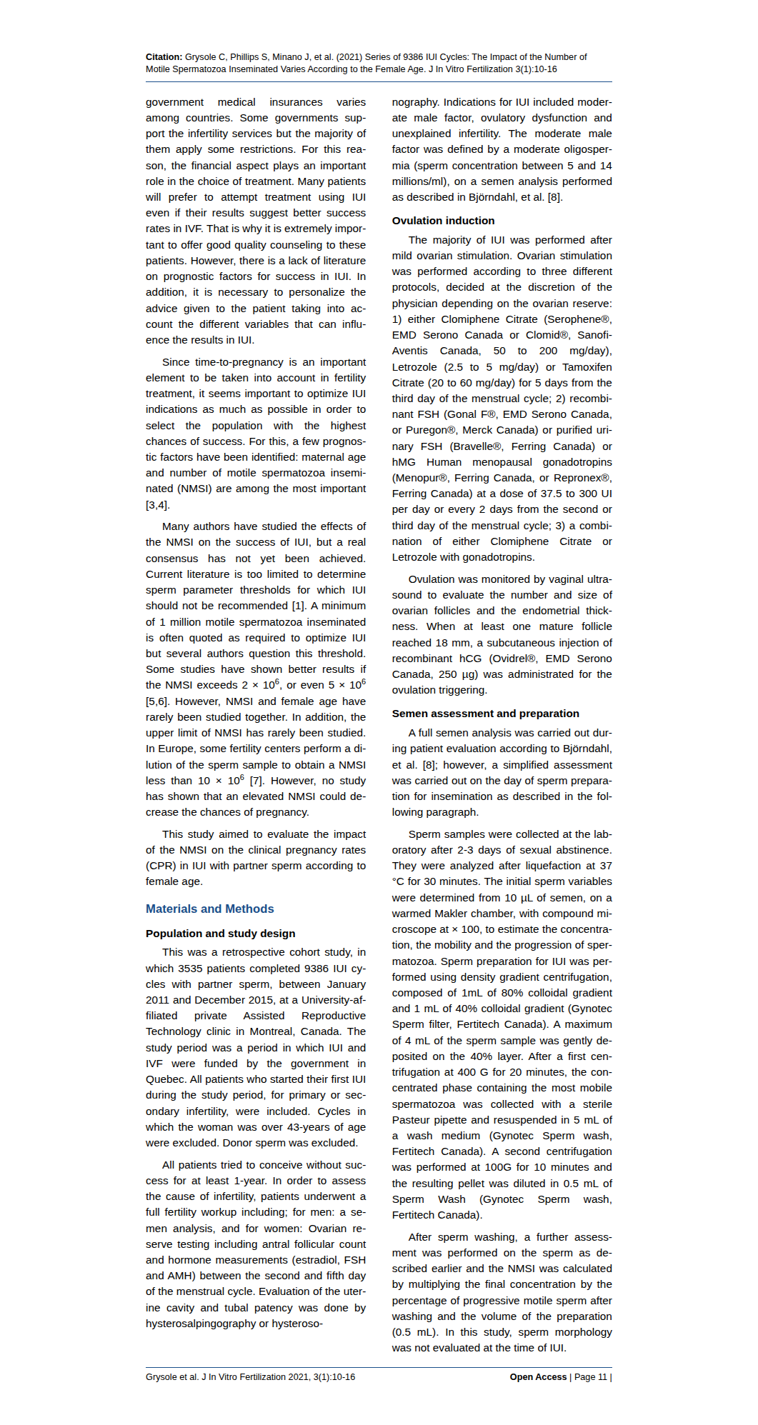Citation: Grysole C, Phillips S, Minano J, et al. (2021) Series of 9386 IUI Cycles: The Impact of the Number of Motile Spermatozoa Inseminated Varies According to the Female Age. J In Vitro Fertilization 3(1):10-16
government medical insurances varies among countries. Some governments support the infertility services but the majority of them apply some restrictions. For this reason, the financial aspect plays an important role in the choice of treatment. Many patients will prefer to attempt treatment using IUI even if their results suggest better success rates in IVF. That is why it is extremely important to offer good quality counseling to these patients. However, there is a lack of literature on prognostic factors for success in IUI. In addition, it is necessary to personalize the advice given to the patient taking into account the different variables that can influence the results in IUI.
Since time-to-pregnancy is an important element to be taken into account in fertility treatment, it seems important to optimize IUI indications as much as possible in order to select the population with the highest chances of success. For this, a few prognostic factors have been identified: maternal age and number of motile spermatozoa inseminated (NMSI) are among the most important [3,4].
Many authors have studied the effects of the NMSI on the success of IUI, but a real consensus has not yet been achieved. Current literature is too limited to determine sperm parameter thresholds for which IUI should not be recommended [1]. A minimum of 1 million motile spermatozoa inseminated is often quoted as required to optimize IUI but several authors question this threshold. Some studies have shown better results if the NMSI exceeds 2 × 106, or even 5 × 106 [5,6]. However, NMSI and female age have rarely been studied together. In addition, the upper limit of NMSI has rarely been studied. In Europe, some fertility centers perform a dilution of the sperm sample to obtain a NMSI less than 10 × 106 [7]. However, no study has shown that an elevated NMSI could decrease the chances of pregnancy.
This study aimed to evaluate the impact of the NMSI on the clinical pregnancy rates (CPR) in IUI with partner sperm according to female age.
Materials and Methods
Population and study design
This was a retrospective cohort study, in which 3535 patients completed 9386 IUI cycles with partner sperm, between January 2011 and December 2015, at a University-affiliated private Assisted Reproductive Technology clinic in Montreal, Canada. The study period was a period in which IUI and IVF were funded by the government in Quebec. All patients who started their first IUI during the study period, for primary or secondary infertility, were included. Cycles in which the woman was over 43-years of age were excluded. Donor sperm was excluded.
All patients tried to conceive without success for at least 1-year. In order to assess the cause of infertility, patients underwent a full fertility workup including; for men: a semen analysis, and for women: Ovarian reserve testing including antral follicular count and hormone measurements (estradiol, FSH and AMH) between the second and fifth day of the menstrual cycle. Evaluation of the uterine cavity and tubal patency was done by hysterosalpingography or hysteroso-
nography. Indications for IUI included moderate male factor, ovulatory dysfunction and unexplained infertility. The moderate male factor was defined by a moderate oligospermia (sperm concentration between 5 and 14 millions/ml), on a semen analysis performed as described in Björndahl, et al. [8].
Ovulation induction
The majority of IUI was performed after mild ovarian stimulation. Ovarian stimulation was performed according to three different protocols, decided at the discretion of the physician depending on the ovarian reserve: 1) either Clomiphene Citrate (Serophene®, EMD Serono Canada or Clomid®, Sanofi-Aventis Canada, 50 to 200 mg/day), Letrozole (2.5 to 5 mg/day) or Tamoxifen Citrate (20 to 60 mg/day) for 5 days from the third day of the menstrual cycle; 2) recombinant FSH (Gonal F®, EMD Serono Canada, or Puregon®, Merck Canada) or purified urinary FSH (Bravelle®, Ferring Canada) or hMG Human menopausal gonadotropins (Menopur®, Ferring Canada, or Repronex®, Ferring Canada) at a dose of 37.5 to 300 UI per day or every 2 days from the second or third day of the menstrual cycle; 3) a combination of either Clomiphene Citrate or Letrozole with gonadotropins.
Ovulation was monitored by vaginal ultrasound to evaluate the number and size of ovarian follicles and the endometrial thickness. When at least one mature follicle reached 18 mm, a subcutaneous injection of recombinant hCG (Ovidrel®, EMD Serono Canada, 250 µg) was administrated for the ovulation triggering.
Semen assessment and preparation
A full semen analysis was carried out during patient evaluation according to Björndahl, et al. [8]; however, a simplified assessment was carried out on the day of sperm preparation for insemination as described in the following paragraph.
Sperm samples were collected at the laboratory after 2-3 days of sexual abstinence. They were analyzed after liquefaction at 37 °C for 30 minutes. The initial sperm variables were determined from 10 µL of semen, on a warmed Makler chamber, with compound microscope at × 100, to estimate the concentration, the mobility and the progression of spermatozoa. Sperm preparation for IUI was performed using density gradient centrifugation, composed of 1mL of 80% colloidal gradient and 1 mL of 40% colloidal gradient (Gynotec Sperm filter, Fertitech Canada). A maximum of 4 mL of the sperm sample was gently deposited on the 40% layer. After a first centrifugation at 400 G for 20 minutes, the concentrated phase containing the most mobile spermatozoa was collected with a sterile Pasteur pipette and resuspended in 5 mL of a wash medium (Gynotec Sperm wash, Fertitech Canada). A second centrifugation was performed at 100G for 10 minutes and the resulting pellet was diluted in 0.5 mL of Sperm Wash (Gynotec Sperm wash, Fertitech Canada).
After sperm washing, a further assessment was performed on the sperm as described earlier and the NMSI was calculated by multiplying the final concentration by the percentage of progressive motile sperm after washing and the volume of the preparation (0.5 mL). In this study, sperm morphology was not evaluated at the time of IUI.
Grysole et al. J In Vitro Fertilization 2021, 3(1):10-16
Open Access | Page 11 |